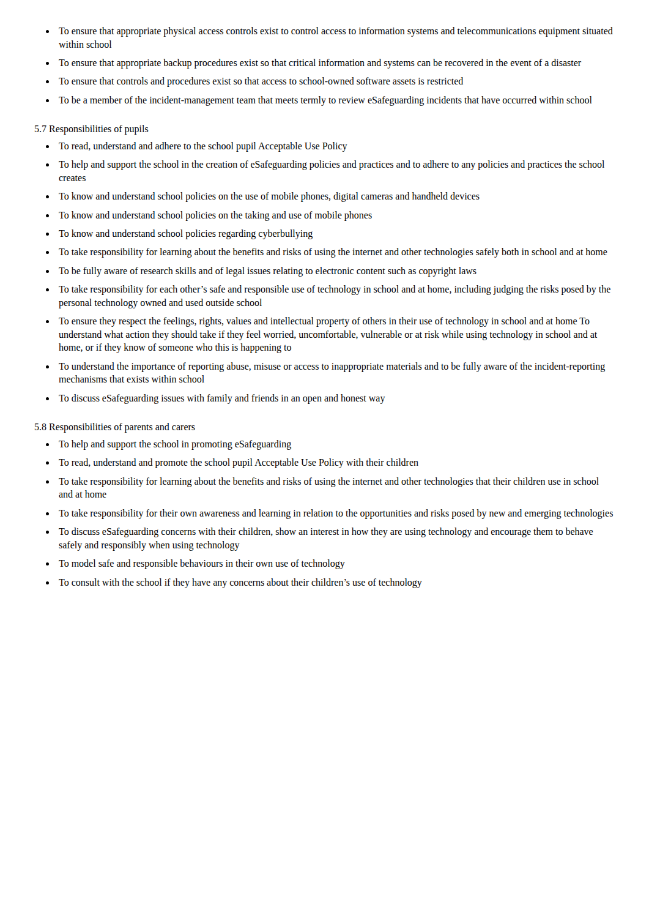To ensure that appropriate physical access controls exist to control access to information systems and telecommunications equipment situated within school
To ensure that appropriate backup procedures exist so that critical information and systems can be recovered in the event of a disaster
To ensure that controls and procedures exist so that access to school-owned software assets is restricted
To be a member of the incident-management team that meets termly to review eSafeguarding incidents that have occurred within school
5.7 Responsibilities of pupils
To read, understand and adhere to the school pupil Acceptable Use Policy
To help and support the school in the creation of eSafeguarding policies and practices and to adhere to any policies and practices the school creates
To know and understand school policies on the use of mobile phones, digital cameras and handheld devices
To know and understand school policies on the taking and use of mobile phones
To know and understand school policies regarding cyberbullying
To take responsibility for learning about the benefits and risks of using the internet and other technologies safely both in school and at home
To be fully aware of research skills and of legal issues relating to electronic content such as copyright laws
To take responsibility for each other’s safe and responsible use of technology in school and at home, including judging the risks posed by the personal technology owned and used outside school
To ensure they respect the feelings, rights, values and intellectual property of others in their use of technology in school and at home To understand what action they should take if they feel worried, uncomfortable, vulnerable or at risk while using technology in school and at home, or if they know of someone who this is happening to
To understand the importance of reporting abuse, misuse or access to inappropriate materials and to be fully aware of the incident-reporting mechanisms that exists within school
To discuss eSafeguarding issues with family and friends in an open and honest way
5.8 Responsibilities of parents and carers
To help and support the school in promoting eSafeguarding
To read, understand and promote the school pupil Acceptable Use Policy with their children
To take responsibility for learning about the benefits and risks of using the internet and other technologies that their children use in school and at home
To take responsibility for their own awareness and learning in relation to the opportunities and risks posed by new and emerging technologies
To discuss eSafeguarding concerns with their children, show an interest in how they are using technology and encourage them to behave safely and responsibly when using technology
To model safe and responsible behaviours in their own use of technology
To consult with the school if they have any concerns about their children’s use of technology